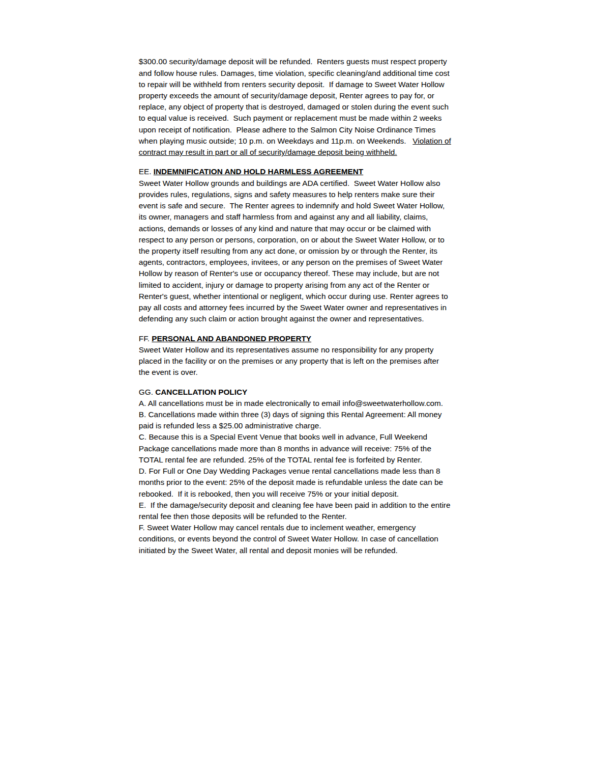$300.00 security/damage deposit will be refunded. Renters guests must respect property and follow house rules. Damages, time violation, specific cleaning/and additional time cost to repair will be withheld from renters security deposit. If damage to Sweet Water Hollow property exceeds the amount of security/damage deposit, Renter agrees to pay for, or replace, any object of property that is destroyed, damaged or stolen during the event such to equal value is received. Such payment or replacement must be made within 2 weeks upon receipt of notification. Please adhere to the Salmon City Noise Ordinance Times when playing music outside; 10 p.m. on Weekdays and 11p.m. on Weekends. Violation of contract may result in part or all of security/damage deposit being withheld.
EE. INDEMNIFICATION AND HOLD HARMLESS AGREEMENT
Sweet Water Hollow grounds and buildings are ADA certified. Sweet Water Hollow also provides rules, regulations, signs and safety measures to help renters make sure their event is safe and secure. The Renter agrees to indemnify and hold Sweet Water Hollow, its owner, managers and staff harmless from and against any and all liability, claims, actions, demands or losses of any kind and nature that may occur or be claimed with respect to any person or persons, corporation, on or about the Sweet Water Hollow, or to the property itself resulting from any act done, or omission by or through the Renter, its agents, contractors, employees, invitees, or any person on the premises of Sweet Water Hollow by reason of Renter's use or occupancy thereof. These may include, but are not limited to accident, injury or damage to property arising from any act of the Renter or Renter's guest, whether intentional or negligent, which occur during use. Renter agrees to pay all costs and attorney fees incurred by the Sweet Water owner and representatives in defending any such claim or action brought against the owner and representatives.
FF. PERSONAL AND ABANDONED PROPERTY
Sweet Water Hollow and its representatives assume no responsibility for any property placed in the facility or on the premises or any property that is left on the premises after the event is over.
GG. CANCELLATION POLICY
A. All cancellations must be in made electronically to email info@sweetwaterhollow.com.
B. Cancellations made within three (3) days of signing this Rental Agreement: All money paid is refunded less a $25.00 administrative charge.
C. Because this is a Special Event Venue that books well in advance, Full Weekend Package cancellations made more than 8 months in advance will receive: 75% of the TOTAL rental fee are refunded. 25% of the TOTAL rental fee is forfeited by Renter.
D. For Full or One Day Wedding Packages venue rental cancellations made less than 8 months prior to the event: 25% of the deposit made is refundable unless the date can be rebooked. If it is rebooked, then you will receive 75% or your initial deposit.
E. If the damage/security deposit and cleaning fee have been paid in addition to the entire rental fee then those deposits will be refunded to the Renter.
F. Sweet Water Hollow may cancel rentals due to inclement weather, emergency conditions, or events beyond the control of Sweet Water Hollow. In case of cancellation initiated by the Sweet Water, all rental and deposit monies will be refunded.